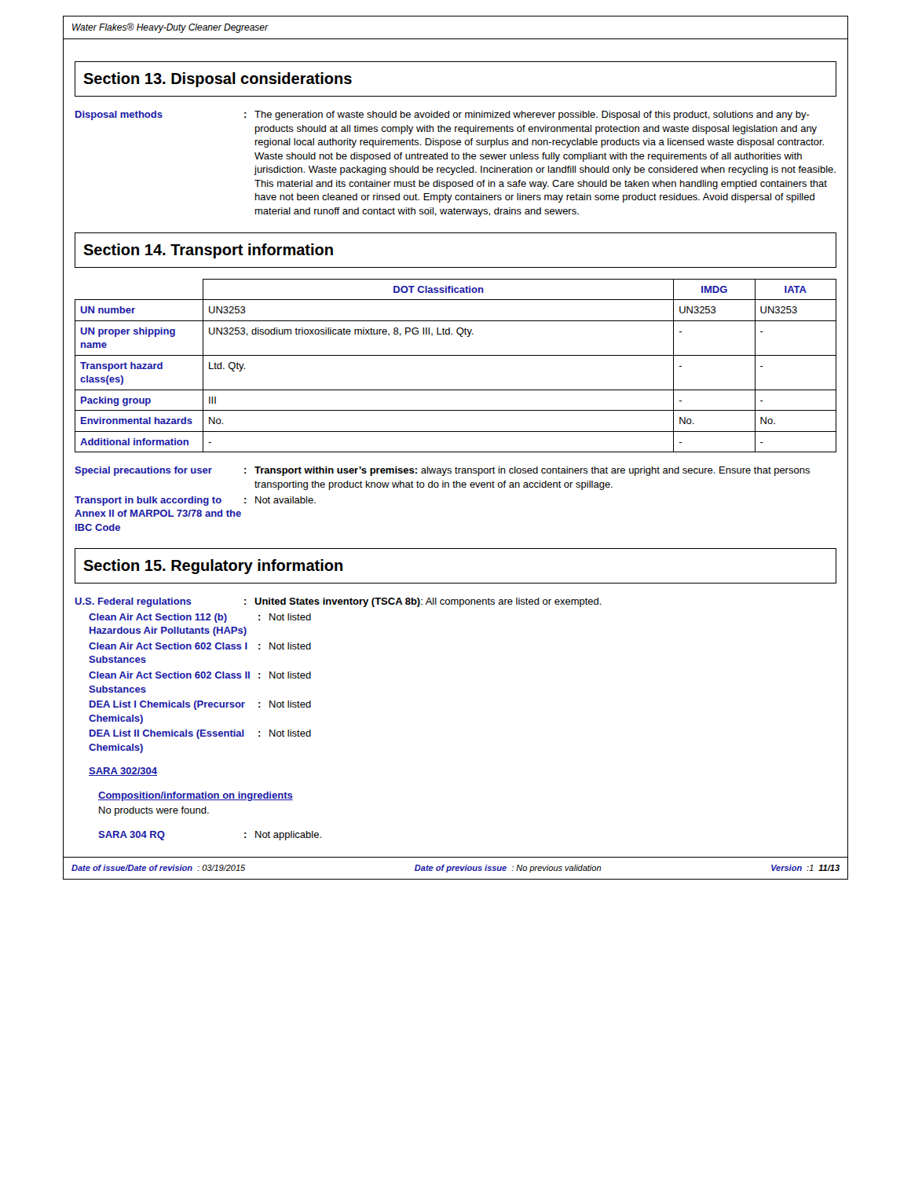Water Flakes® Heavy-Duty Cleaner Degreaser
Section 13. Disposal considerations
Disposal methods
:
The generation of waste should be avoided or minimized wherever possible. Disposal of this product, solutions and any by-products should at all times comply with the requirements of environmental protection and waste disposal legislation and any regional local authority requirements. Dispose of surplus and non-recyclable products via a licensed waste disposal contractor. Waste should not be disposed of untreated to the sewer unless fully compliant with the requirements of all authorities with jurisdiction. Waste packaging should be recycled. Incineration or landfill should only be considered when recycling is not feasible. This material and its container must be disposed of in a safe way. Care should be taken when handling emptied containers that have not been cleaned or rinsed out. Empty containers or liners may retain some product residues. Avoid dispersal of spilled material and runoff and contact with soil, waterways, drains and sewers.
Section 14. Transport information
| | DOT Classification | IMDG | IATA |
| --- | --- | --- | --- |
| UN number | UN3253 | UN3253 | UN3253 |
| UN proper shipping name | UN3253, disodium trioxosilicate mixture, 8, PG III, Ltd. Qty. | - | - |
| Transport hazard class(es) | Ltd. Qty. | - | - |
| Packing group | III | - | - |
| Environmental hazards | No. | No. | No. |
| Additional information | - | - | - |
Special precautions for user
:
Transport within user’s premises: always transport in closed containers that are upright and secure. Ensure that persons transporting the product know what to do in the event of an accident or spillage.
Transport in bulk according to Annex II of MARPOL 73/78 and the IBC Code
:
Not available.
Section 15. Regulatory information
U.S. Federal regulations
:
United States inventory (TSCA 8b): All components are listed or exempted.
Clean Air Act Section 112 (b) Hazardous Air Pollutants (HAPs)
:
Not listed
Clean Air Act Section 602 Class I Substances
:
Not listed
Clean Air Act Section 602 Class II Substances
:
Not listed
DEA List I Chemicals (Precursor Chemicals)
:
Not listed
DEA List II Chemicals (Essential Chemicals)
:
Not listed
SARA 302/304
Composition/information on ingredients
No products were found.
SARA 304 RQ
:
Not applicable.
Date of issue/Date of revision : 03/19/2015 Date of previous issue : No previous validation Version :1 11/13